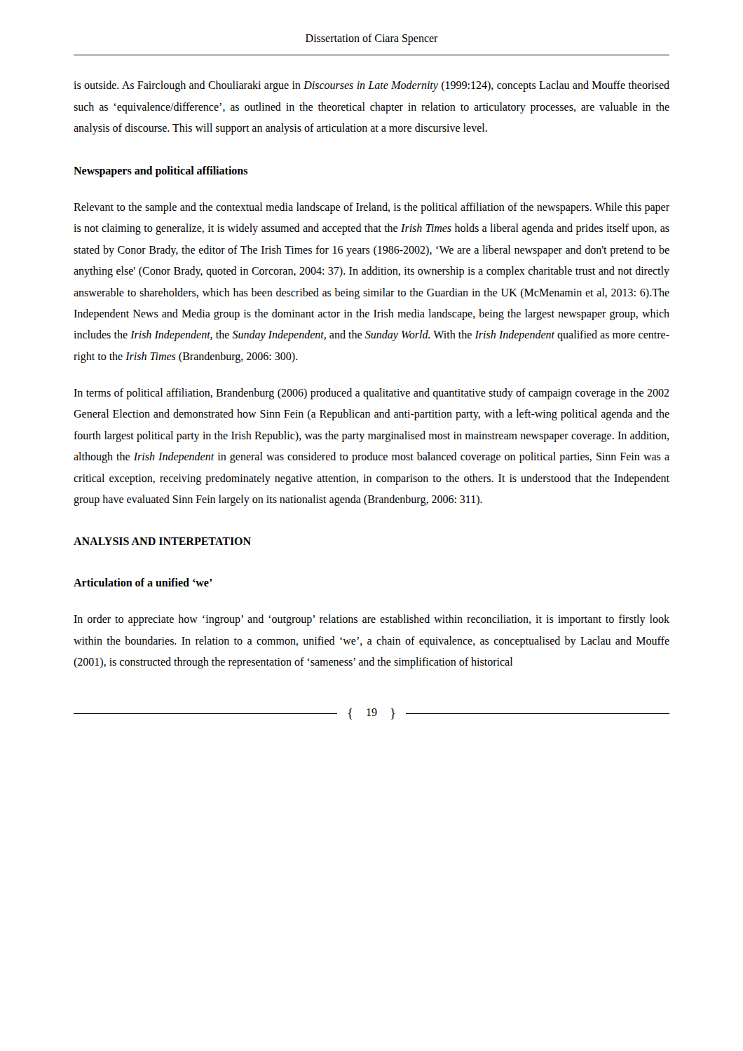Dissertation of Ciara Spencer
is outside. As Fairclough and Chouliaraki argue in Discourses in Late Modernity (1999:124), concepts Laclau and Mouffe theorised such as ‘equivalence/difference’, as outlined in the theoretical chapter in relation to articulatory processes, are valuable in the analysis of discourse. This will support an analysis of articulation at a more discursive level.
Newspapers and political affiliations
Relevant to the sample and the contextual media landscape of Ireland, is the political affiliation of the newspapers. While this paper is not claiming to generalize, it is widely assumed and accepted that the Irish Times holds a liberal agenda and prides itself upon, as stated by Conor Brady, the editor of The Irish Times for 16 years (1986-2002), ‘We are a liberal newspaper and don't pretend to be anything else' (Conor Brady, quoted in Corcoran, 2004: 37). In addition, its ownership is a complex charitable trust and not directly answerable to shareholders, which has been described as being similar to the Guardian in the UK (McMenamin et al, 2013: 6).The Independent News and Media group is the dominant actor in the Irish media landscape, being the largest newspaper group, which includes the Irish Independent, the Sunday Independent, and the Sunday World. With the Irish Independent qualified as more centre-right to the Irish Times (Brandenburg, 2006: 300).
In terms of political affiliation, Brandenburg (2006) produced a qualitative and quantitative study of campaign coverage in the 2002 General Election and demonstrated how Sinn Fein (a Republican and anti-partition party, with a left-wing political agenda and the fourth largest political party in the Irish Republic), was the party marginalised most in mainstream newspaper coverage. In addition, although the Irish Independent in general was considered to produce most balanced coverage on political parties, Sinn Fein was a critical exception, receiving predominately negative attention, in comparison to the others. It is understood that the Independent group have evaluated Sinn Fein largely on its nationalist agenda (Brandenburg, 2006: 311).
ANALYSIS AND INTERPETATION
Articulation of a unified ‘we’
In order to appreciate how ‘ingroup’ and ‘outgroup’ relations are established within reconciliation, it is important to firstly look within the boundaries. In relation to a common, unified ‘we’, a chain of equivalence, as conceptualised by Laclau and Mouffe (2001), is constructed through the representation of ‘sameness’ and the simplification of historical
{19}